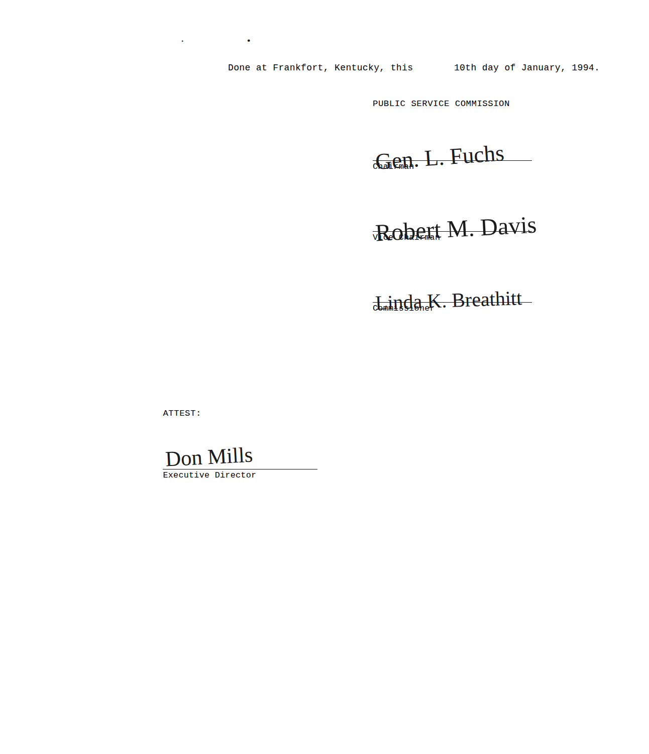· •
Done at Frankfort, Kentucky, this 10th day of January, 1994.
PUBLIC SERVICE COMMISSION
Gen. L. Fuchs
Chairman
Robert M. Davis
Vice Chairman
Linda K. Breathitt
Commissioner
ATTEST:
Don Mills
Executive Director